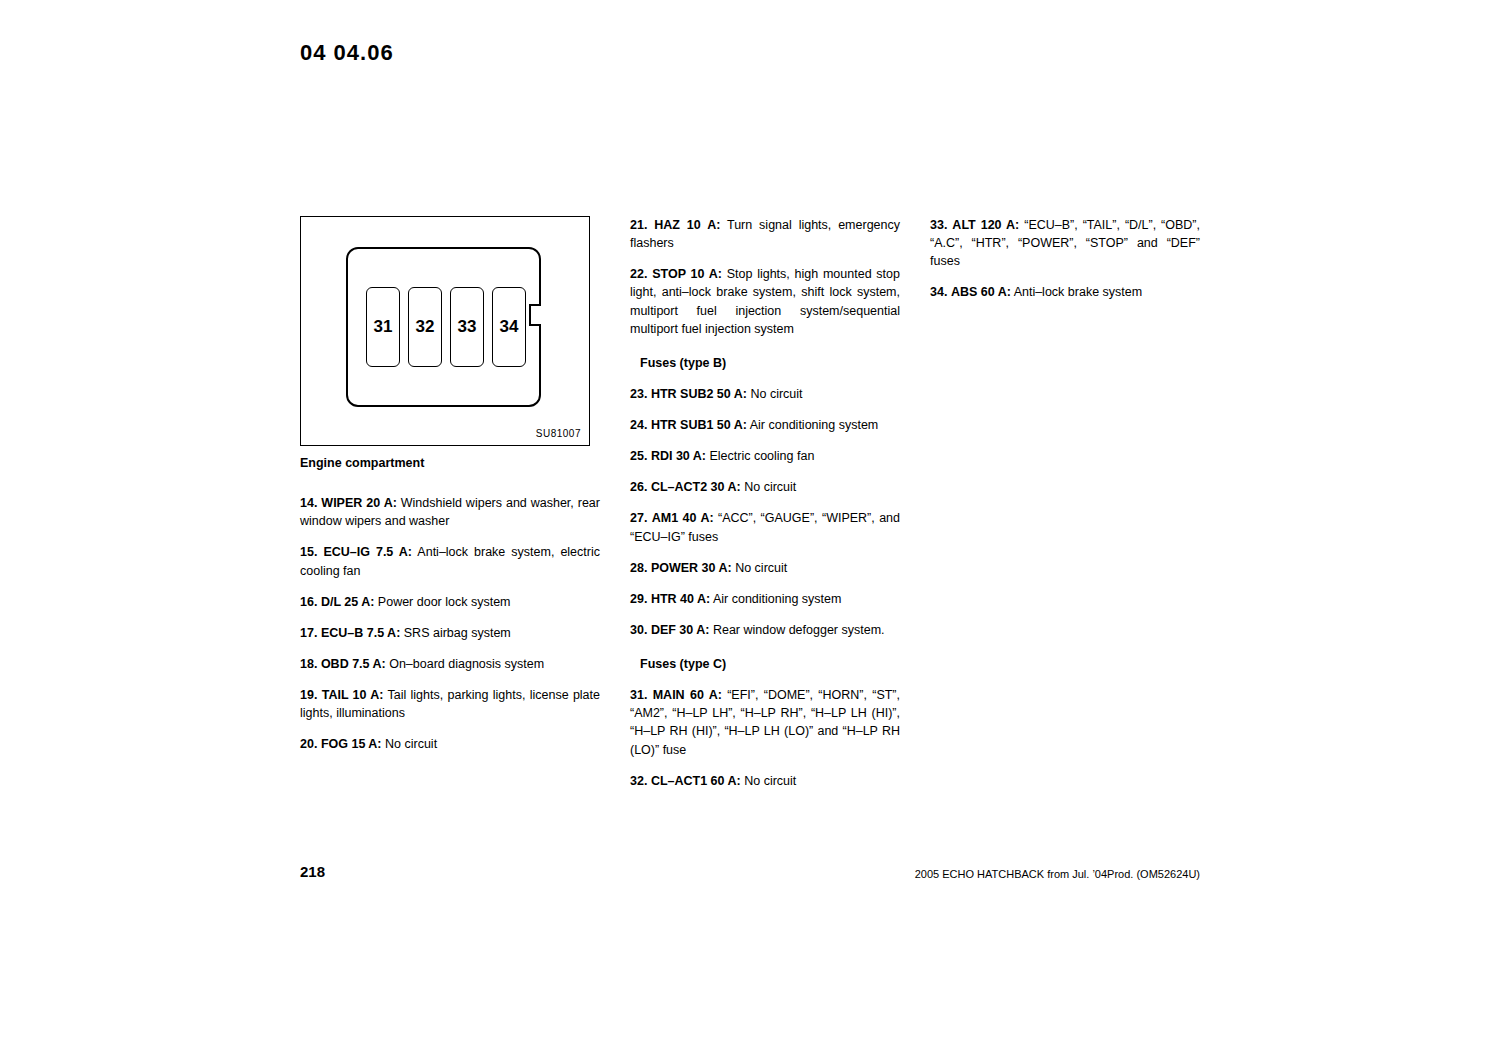04 04.06
31
32
33
34
SU81007
Engine compartment
14. WIPER 20 A: Windshield wipers and washer, rear window wipers and washer
15. ECU–IG 7.5 A: Anti–lock brake system, electric cooling fan
16. D/L 25 A: Power door lock system
17. ECU–B 7.5 A: SRS airbag system
18. OBD 7.5 A: On–board diagnosis system
19. TAIL 10 A: Tail lights, parking lights, license plate lights, illuminations
20. FOG 15 A: No circuit
21. HAZ 10 A: Turn signal lights, emergency flashers
22. STOP 10 A: Stop lights, high mounted stop light, anti–lock brake system, shift lock system, multiport fuel injection system/sequential multiport fuel injection system
Fuses (type B)
23. HTR SUB2 50 A: No circuit
24. HTR SUB1 50 A: Air conditioning system
25. RDI 30 A: Electric cooling fan
26. CL–ACT2 30 A: No circuit
27. AM1 40 A: “ACC”, “GAUGE”, “WIPER”, and “ECU–IG” fuses
28. POWER 30 A: No circuit
29. HTR 40 A: Air conditioning system
30. DEF 30 A: Rear window defogger system.
Fuses (type C)
31. MAIN 60 A: “EFI”, “DOME”, “HORN”, “ST”, “AM2”, “H–LP LH”, “H–LP RH”, “H–LP LH (HI)”, “H–LP RH (HI)”, “H–LP LH (LO)” and “H–LP RH (LO)” fuse
32. CL–ACT1 60 A: No circuit
33. ALT 120 A: “ECU–B”, “TAIL”, “D/L”, “OBD”, “A.C”, “HTR”, “POWER”, “STOP” and “DEF” fuses
34. ABS 60 A: Anti–lock brake system
218
2005 ECHO HATCHBACK from Jul. ’04Prod. (OM52624U)